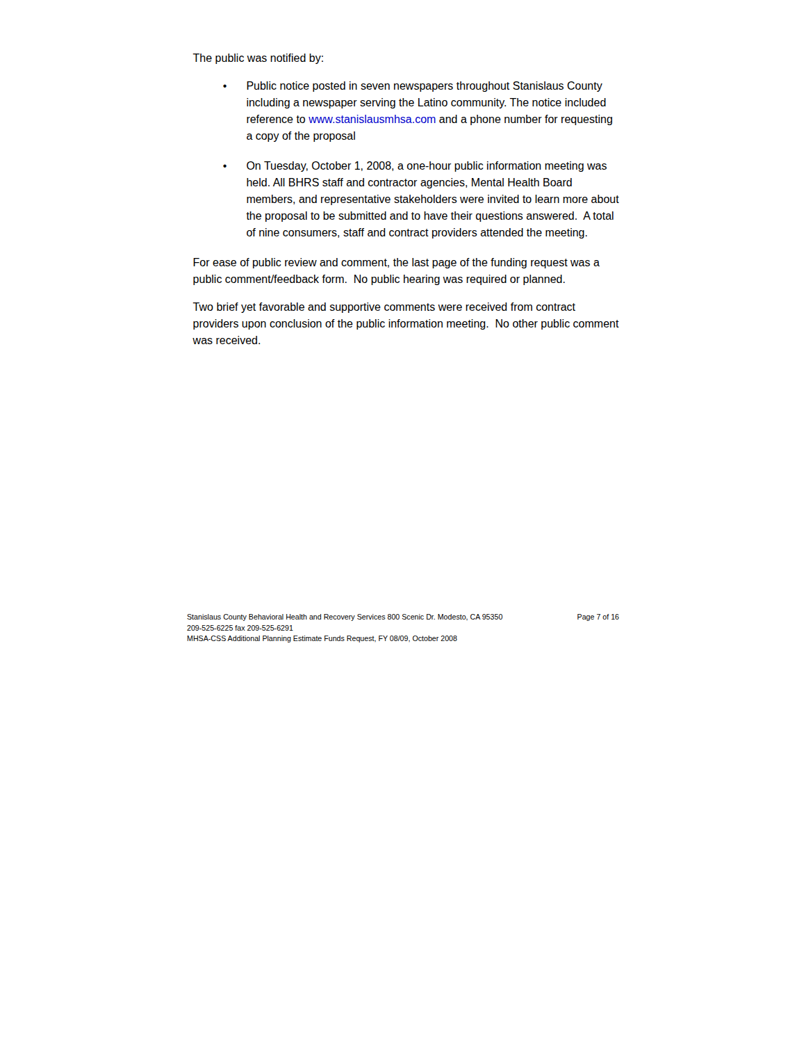The public was notified by:
Public notice posted in seven newspapers throughout Stanislaus County including a newspaper serving the Latino community. The notice included reference to www.stanislausmhsa.com and a phone number for requesting a copy of the proposal
On Tuesday, October 1, 2008, a one-hour public information meeting was held. All BHRS staff and contractor agencies, Mental Health Board members, and representative stakeholders were invited to learn more about the proposal to be submitted and to have their questions answered. A total of nine consumers, staff and contract providers attended the meeting.
For ease of public review and comment, the last page of the funding request was a public comment/feedback form. No public hearing was required or planned.
Two brief yet favorable and supportive comments were received from contract providers upon conclusion of the public information meeting. No other public comment was received.
| Stanislaus County Behavioral Health and Recovery Services 800 Scenic Dr. Modesto, CA 95350 | Page 7 of 16 |
| 209-525-6225 fax 209-525-6291 |
| MHSA-CSS Additional Planning Estimate Funds Request, FY 08/09, October 2008 |